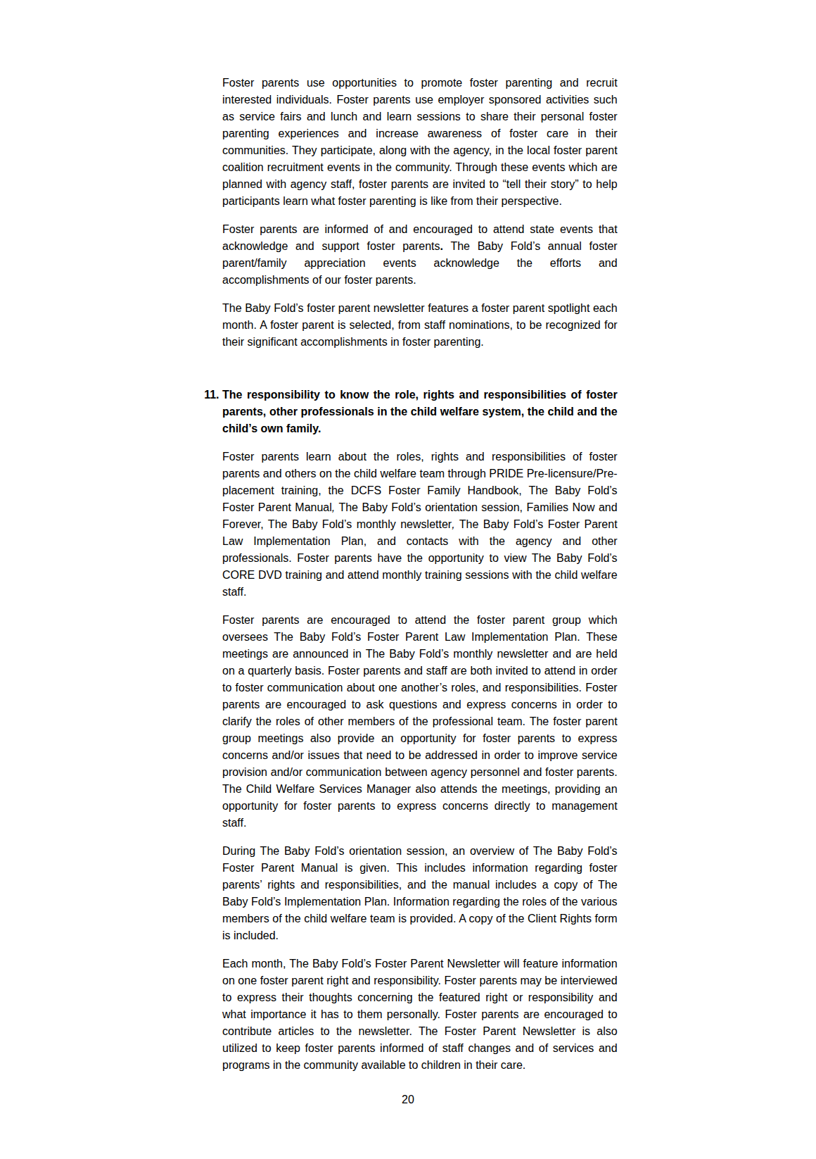Foster parents use opportunities to promote foster parenting and recruit interested individuals. Foster parents use employer sponsored activities such as service fairs and lunch and learn sessions to share their personal foster parenting experiences and increase awareness of foster care in their communities. They participate, along with the agency, in the local foster parent coalition recruitment events in the community. Through these events which are planned with agency staff, foster parents are invited to “tell their story” to help participants learn what foster parenting is like from their perspective.
Foster parents are informed of and encouraged to attend state events that acknowledge and support foster parents. The Baby Fold’s annual foster parent/family appreciation events acknowledge the efforts and accomplishments of our foster parents.
The Baby Fold’s foster parent newsletter features a foster parent spotlight each month. A foster parent is selected, from staff nominations, to be recognized for their significant accomplishments in foster parenting.
The responsibility to know the role, rights and responsibilities of foster parents, other professionals in the child welfare system, the child and the child’s own family.
Foster parents learn about the roles, rights and responsibilities of foster parents and others on the child welfare team through PRIDE Pre-licensure/Pre-placement training, the DCFS Foster Family Handbook, The Baby Fold’s Foster Parent Manual, The Baby Fold’s orientation session, Families Now and Forever, The Baby Fold’s monthly newsletter, The Baby Fold’s Foster Parent Law Implementation Plan, and contacts with the agency and other professionals. Foster parents have the opportunity to view The Baby Fold’s CORE DVD training and attend monthly training sessions with the child welfare staff.
Foster parents are encouraged to attend the foster parent group which oversees The Baby Fold’s Foster Parent Law Implementation Plan. These meetings are announced in The Baby Fold’s monthly newsletter and are held on a quarterly basis. Foster parents and staff are both invited to attend in order to foster communication about one another’s roles, and responsibilities. Foster parents are encouraged to ask questions and express concerns in order to clarify the roles of other members of the professional team. The foster parent group meetings also provide an opportunity for foster parents to express concerns and/or issues that need to be addressed in order to improve service provision and/or communication between agency personnel and foster parents. The Child Welfare Services Manager also attends the meetings, providing an opportunity for foster parents to express concerns directly to management staff.
During The Baby Fold’s orientation session, an overview of The Baby Fold’s Foster Parent Manual is given. This includes information regarding foster parents’ rights and responsibilities, and the manual includes a copy of The Baby Fold’s Implementation Plan. Information regarding the roles of the various members of the child welfare team is provided. A copy of the Client Rights form is included.
Each month, The Baby Fold’s Foster Parent Newsletter will feature information on one foster parent right and responsibility. Foster parents may be interviewed to express their thoughts concerning the featured right or responsibility and what importance it has to them personally. Foster parents are encouraged to contribute articles to the newsletter. The Foster Parent Newsletter is also utilized to keep foster parents informed of staff changes and of services and programs in the community available to children in their care.
20